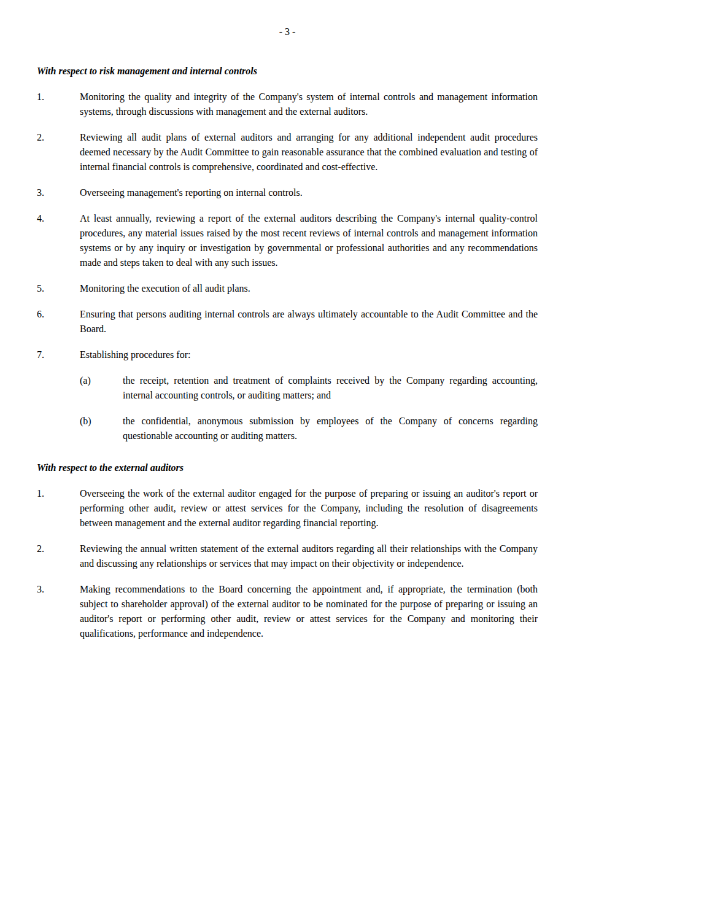- 3 -
With respect to risk management and internal controls
Monitoring the quality and integrity of the Company's system of internal controls and management information systems, through discussions with management and the external auditors.
Reviewing all audit plans of external auditors and arranging for any additional independent audit procedures deemed necessary by the Audit Committee to gain reasonable assurance that the combined evaluation and testing of internal financial controls is comprehensive, coordinated and cost-effective.
Overseeing management's reporting on internal controls.
At least annually, reviewing a report of the external auditors describing the Company's internal quality-control procedures, any material issues raised by the most recent reviews of internal controls and management information systems or by any inquiry or investigation by governmental or professional authorities and any recommendations made and steps taken to deal with any such issues.
Monitoring the execution of all audit plans.
Ensuring that persons auditing internal controls are always ultimately accountable to the Audit Committee and the Board.
Establishing procedures for:
the receipt, retention and treatment of complaints received by the Company regarding accounting, internal accounting controls, or auditing matters; and
the confidential, anonymous submission by employees of the Company of concerns regarding questionable accounting or auditing matters.
With respect to the external auditors
Overseeing the work of the external auditor engaged for the purpose of preparing or issuing an auditor's report or performing other audit, review or attest services for the Company, including the resolution of disagreements between management and the external auditor regarding financial reporting.
Reviewing the annual written statement of the external auditors regarding all their relationships with the Company and discussing any relationships or services that may impact on their objectivity or independence.
Making recommendations to the Board concerning the appointment and, if appropriate, the termination (both subject to shareholder approval) of the external auditor to be nominated for the purpose of preparing or issuing an auditor's report or performing other audit, review or attest services for the Company and monitoring their qualifications, performance and independence.